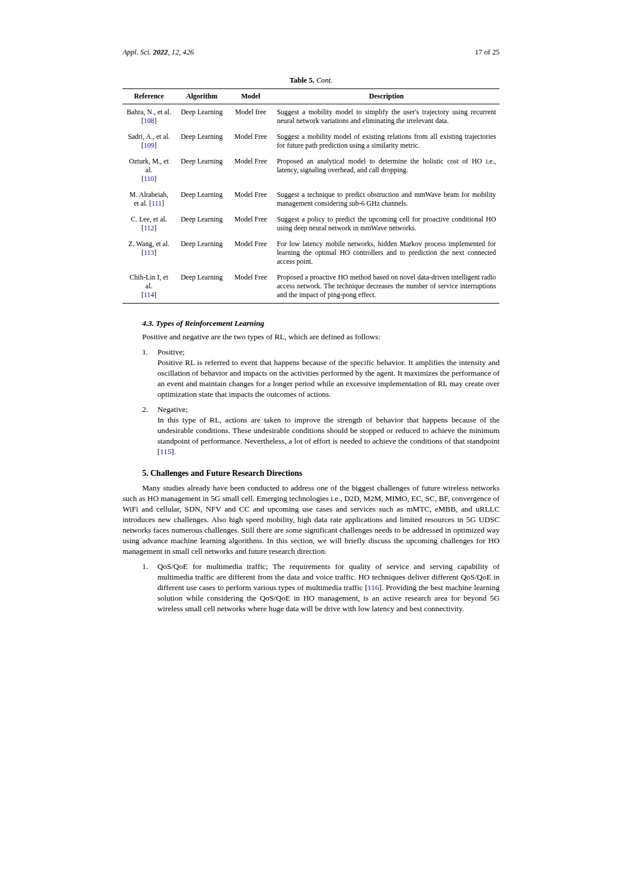Appl. Sci. 2022, 12, 426
17 of 25
Table 5. Cont.
| Reference | Algorithm | Model | Description |
| --- | --- | --- | --- |
| Bahra, N., et al. [ 108 ] | Deep Learning | Model free | Suggest a mobility model to simplify the user's trajectory using recurrent neural network variations and eliminating the irrelevant data. |
| Sadri, A., et al. [ 109 ] | Deep Learning | Model Free | Suggest a mobility model of existing relations from all existing trajectories for future path prediction using a similarity metric. |
| Ozturk, M., et al. [ 110 ] | Deep Learning | Model Free | Proposed an analytical model to determine the holistic cost of HO i.e., latency, signaling overhead, and call dropping. |
| M. Alrabeiah, et al. [ 111 ] | Deep Learning | Model Free | Suggest a technique to predict obstruction and mmWave beam for mobility management considering sub-6 GHz channels. |
| C. Lee, et al. [ 112 ] | Deep Learning | Model Free | Suggest a policy to predict the upcoming cell for proactive conditional HO using deep neural network in mmWave networks. |
| Z. Wang, et al. [ 113 ] | Deep Learning | Model Free | For low latency mobile networks, hidden Markov process implemented for learning the optimal HO controllers and to prediction the next connected access point. |
| Chih-Lin I, et al. [ 114 ] | Deep Learning | Model Free | Proposed a proactive HO method based on novel data-driven intelligent radio access network. The technique decreases the number of service interruptions and the impact of ping-pong effect. |
4.3. Types of Reinforcement Learning
Positive and negative are the two types of RL, which are defined as follows:
Positive; Positive RL is referred to event that happens because of the specific behavior. It amplifies the intensity and oscillation of behavior and impacts on the activities performed by the agent. It maximizes the performance of an event and maintain changes for a longer period while an excessive implementation of RL may create over optimization state that impacts the outcomes of actions.
Negative; In this type of RL, actions are taken to improve the strength of behavior that happens because of the undesirable conditions. These undesirable conditions should be stopped or reduced to achieve the minimum standpoint of performance. Nevertheless, a lot of effort is needed to achieve the conditions of that standpoint [115].
5. Challenges and Future Research Directions
Many studies already have been conducted to address one of the biggest challenges of future wireless networks such as HO management in 5G small cell. Emerging technologies i.e., D2D, M2M, MIMO, EC, SC, BF, convergence of WiFi and cellular, SDN, NFV and CC and upcoming use cases and services such as mMTC, eMBB, and uRLLC introduces new challenges. Also high speed mobility, high data rate applications and limited resources in 5G UDSC networks faces numerous challenges. Still there are some significant challenges needs to be addressed in optimized way using advance machine learning algorithms. In this section, we will briefly discuss the upcoming challenges for HO management in small cell networks and future research direction.
QoS/QoE for multimedia traffic; The requirements for quality of service and serving capability of multimedia traffic are different from the data and voice traffic. HO techniques deliver different QoS/QoE in different use cases to perform various types of multimedia traffic [116]. Providing the best machine learning solution while considering the QoS/QoE in HO management, is an active research area for beyond 5G wireless small cell networks where huge data will be drive with low latency and best connectivity.